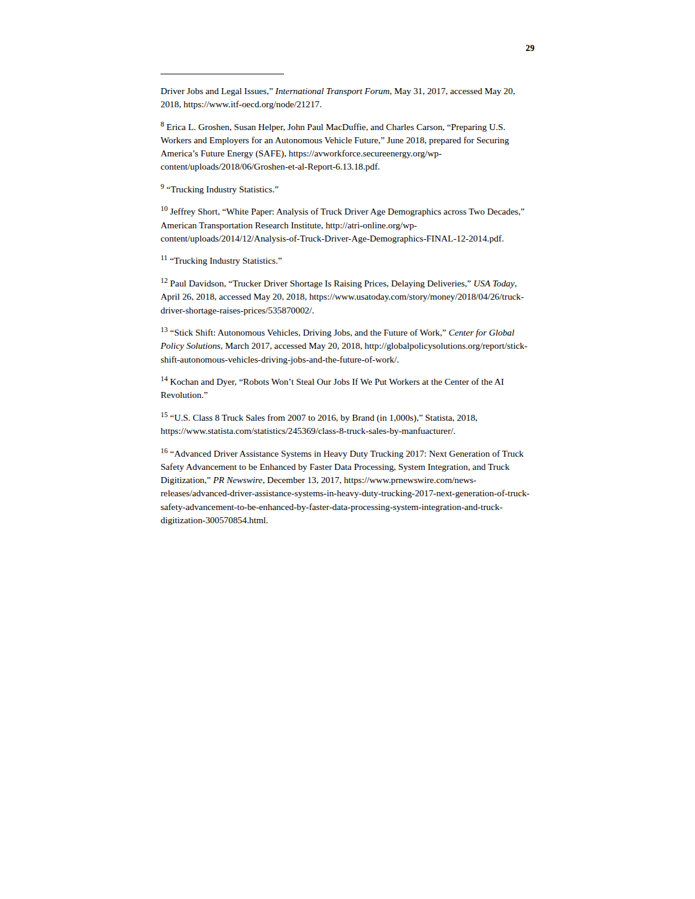29
Driver Jobs and Legal Issues,” International Transport Forum, May 31, 2017, accessed May 20, 2018, https://www.itf-oecd.org/node/21217.
8 Erica L. Groshen, Susan Helper, John Paul MacDuffie, and Charles Carson, “Preparing U.S. Workers and Employers for an Autonomous Vehicle Future,” June 2018, prepared for Securing America’s Future Energy (SAFE), https://avworkforce.secureenergy.org/wp-content/uploads/2018/06/Groshen-et-al-Report-6.13.18.pdf.
9 “Trucking Industry Statistics.”
10 Jeffrey Short, “White Paper: Analysis of Truck Driver Age Demographics across Two Decades,” American Transportation Research Institute, http://atri-online.org/wp-content/uploads/2014/12/Analysis-of-Truck-Driver-Age-Demographics-FINAL-12-2014.pdf.
11 “Trucking Industry Statistics.”
12 Paul Davidson, “Trucker Driver Shortage Is Raising Prices, Delaying Deliveries,” USA Today, April 26, 2018, accessed May 20, 2018, https://www.usatoday.com/story/money/2018/04/26/truck-driver-shortage-raises-prices/535870002/.
13 “Stick Shift: Autonomous Vehicles, Driving Jobs, and the Future of Work,” Center for Global Policy Solutions, March 2017, accessed May 20, 2018, http://globalpolicysolutions.org/report/stick-shift-autonomous-vehicles-driving-jobs-and-the-future-of-work/.
14 Kochan and Dyer, “Robots Won’t Steal Our Jobs If We Put Workers at the Center of the AI Revolution.”
15 “U.S. Class 8 Truck Sales from 2007 to 2016, by Brand (in 1,000s),” Statista, 2018, https://www.statista.com/statistics/245369/class-8-truck-sales-by-manfuacturer/.
16 “Advanced Driver Assistance Systems in Heavy Duty Trucking 2017: Next Generation of Truck Safety Advancement to be Enhanced by Faster Data Processing, System Integration, and Truck Digitization,” PR Newswire, December 13, 2017, https://www.prnewswire.com/news-releases/advanced-driver-assistance-systems-in-heavy-duty-trucking-2017-next-generation-of-truck-safety-advancement-to-be-enhanced-by-faster-data-processing-system-integration-and-truck-digitization-300570854.html.